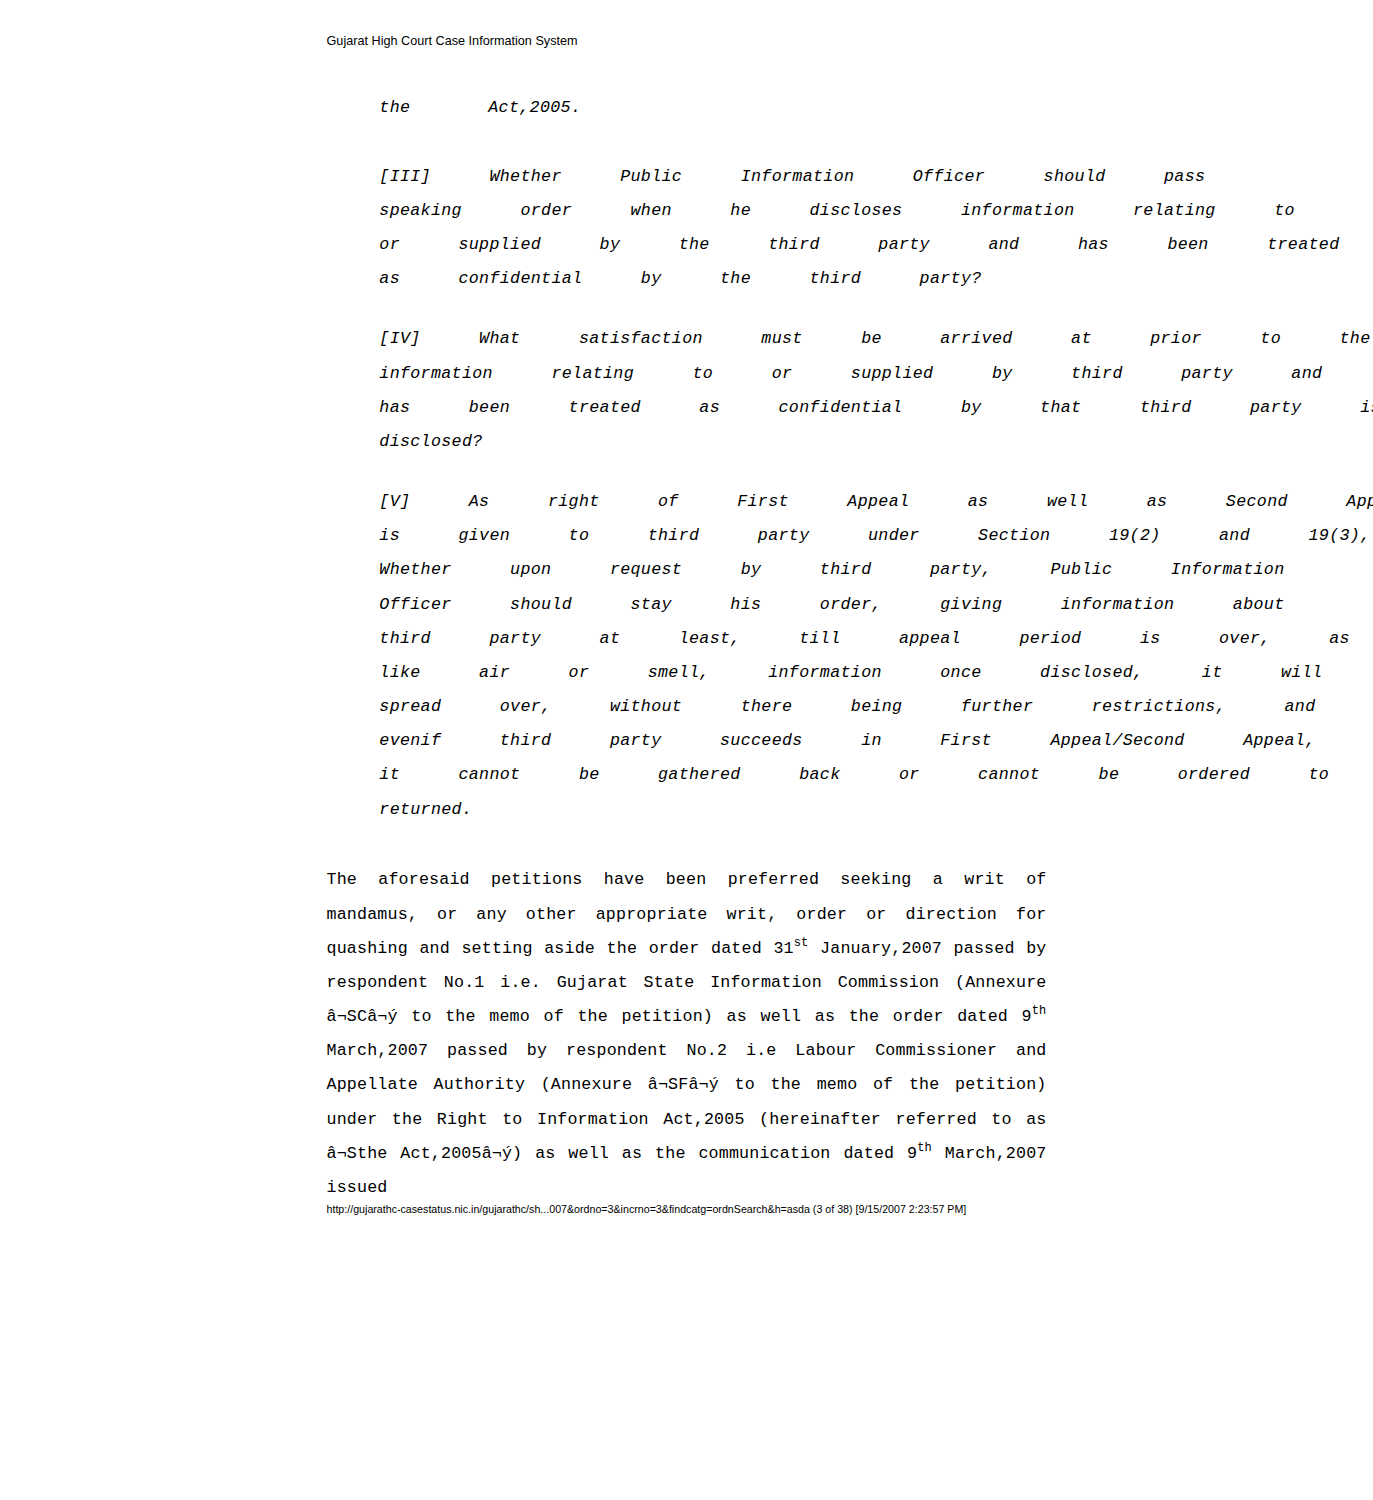Gujarat High Court Case Information System
the Act,2005.
[III] Whether Public Information Officer should pass speaking order when he discloses information relating to or supplied by the third party and has been treated as confidential by the third party?
[IV] What satisfaction must be arrived at prior to the information relating to or supplied by third party and has been treated as confidential by that third party is disclosed?
[V] As right of First Appeal as well as Second Appeal is given to third party under Section 19(2) and 19(3), Whether upon request by third party, Public Information Officer should stay his order, giving information about third party at least, till appeal period is over, as like air or smell, information once disclosed, it will spread over, without there being further restrictions, and evenif third party succeeds in First Appeal/Second Appeal, it cannot be gathered back or cannot be ordered to be returned.
The aforesaid petitions have been preferred seeking a writ of mandamus, or any other appropriate writ, order or direction for quashing and setting aside the order dated 31st January,2007 passed by respondent No.1 i.e. Gujarat State Information Commission (Annexure â¬SCâ¬ý to the memo of the petition) as well as the order dated 9th March,2007 passed by respondent No.2 i.e Labour Commissioner and Appellate Authority (Annexure â¬SFâ¬ý to the memo of the petition) under the Right to Information Act,2005 (hereinafter referred to as â¬Sthe Act,2005â¬ý) as well as the communication dated 9th March,2007 issued
http://gujarathc-casestatus.nic.in/gujarathc/sh...007&ordno=3&incrno=3&findcatg=ordnSearch&h=asda (3 of 38) [9/15/2007 2:23:57 PM]